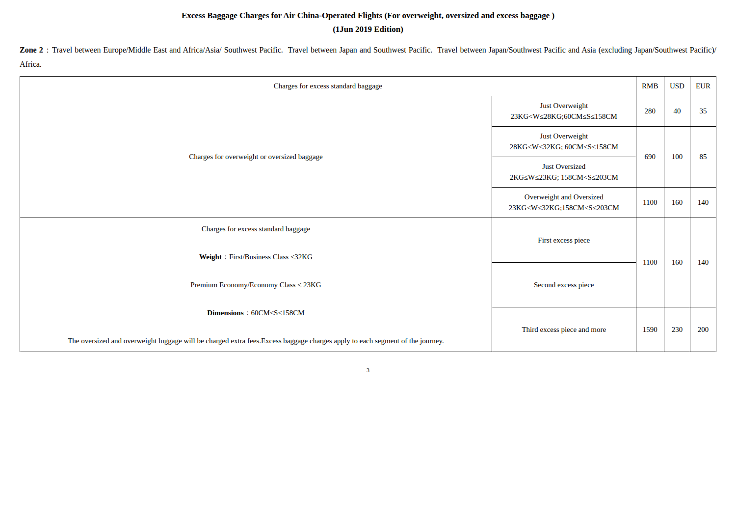Excess Baggage Charges for Air China-Operated Flights (For overweight, oversized and excess baggage )
(1Jun 2019 Edition)
Zone 2：Travel between Europe/Middle East and Africa/Asia/ Southwest Pacific. Travel between Japan and Southwest Pacific. Travel between Japan/Southwest Pacific and Asia (excluding Japan/Southwest Pacific)/ Africa.
| Charges for excess standard baggage | RMB | USD | EUR |
| Charges for overweight or oversized baggage | Just Overweight 23KG<W≤28KG;60CM≤S≤158CM | 280 | 40 | 35 |
| Just Overweight 28KG<W≤32KG; 60CM≤S≤158CM | 690 | 100 | 85 |
| Just Oversized 2KG≤W≤23KG; 158CM<S≤203CM |
| Overweight and Oversized 23KG<W≤32KG;158CM<S≤203CM | 1100 | 160 | 140 |
| Charges for excess standard baggage Weight ：First/Business Class ≤32KG Premium Economy/Economy Class ≤ 23KG Dimensions ：60CM≤S≤158CM The oversized and overweight luggage will be charged extra fees.Excess baggage charges apply to each segment of the journey. | First excess piece | 1100 | 160 | 140 |
| Second excess piece |
| Third excess piece and more | 1590 | 230 | 200 |
3